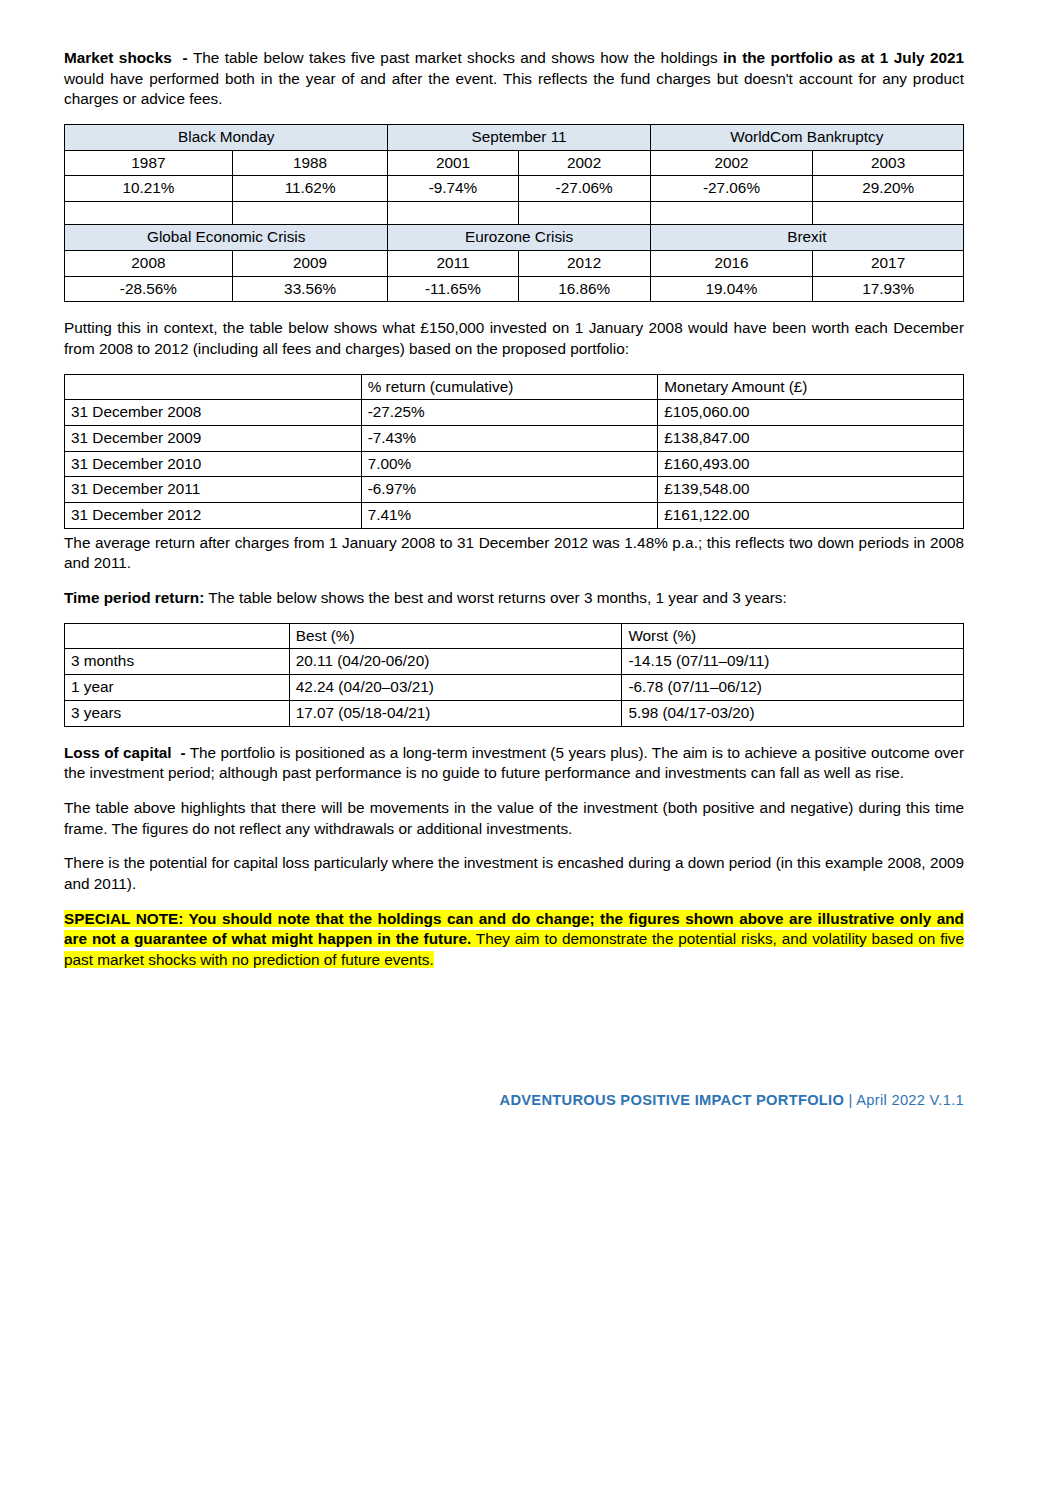Market shocks - The table below takes five past market shocks and shows how the holdings in the portfolio as at 1 July 2021 would have performed both in the year of and after the event. This reflects the fund charges but doesn't account for any product charges or advice fees.
| Black Monday | September 11 | WorldCom Bankruptcy |
| 1987 | 1988 | 2001 | 2002 | 2002 | 2003 |
| 10.21% | 11.62% | -9.74% | -27.06% | -27.06% | 29.20% |
| Global Economic Crisis | Eurozone Crisis | Brexit |
| 2008 | 2009 | 2011 | 2012 | 2016 | 2017 |
| -28.56% | 33.56% | -11.65% | 16.86% | 19.04% | 17.93% |
Putting this in context, the table below shows what £150,000 invested on 1 January 2008 would have been worth each December from 2008 to 2012 (including all fees and charges) based on the proposed portfolio:
| | % return (cumulative) | Monetary Amount (£) |
| 31 December 2008 | -27.25% | £105,060.00 |
| 31 December 2009 | -7.43% | £138,847.00 |
| 31 December 2010 | 7.00% | £160,493.00 |
| 31 December 2011 | -6.97% | £139,548.00 |
| 31 December 2012 | 7.41% | £161,122.00 |
The average return after charges from 1 January 2008 to 31 December 2012 was 1.48% p.a.; this reflects two down periods in 2008 and 2011.
Time period return: The table below shows the best and worst returns over 3 months, 1 year and 3 years:
| | Best (%) | Worst (%) |
| 3 months | 20.11 (04/20-06/20) | -14.15 (07/11–09/11) |
| 1 year | 42.24 (04/20–03/21) | -6.78 (07/11–06/12) |
| 3 years | 17.07 (05/18-04/21) | 5.98 (04/17-03/20) |
Loss of capital - The portfolio is positioned as a long-term investment (5 years plus). The aim is to achieve a positive outcome over the investment period; although past performance is no guide to future performance and investments can fall as well as rise.
The table above highlights that there will be movements in the value of the investment (both positive and negative) during this time frame. The figures do not reflect any withdrawals or additional investments.
There is the potential for capital loss particularly where the investment is encashed during a down period (in this example 2008, 2009 and 2011).
SPECIAL NOTE: You should note that the holdings can and do change; the figures shown above are illustrative only and are not a guarantee of what might happen in the future. They aim to demonstrate the potential risks, and volatility based on five past market shocks with no prediction of future events.
ADVENTUROUS POSITIVE IMPACT PORTFOLIO | April 2022 V.1.1